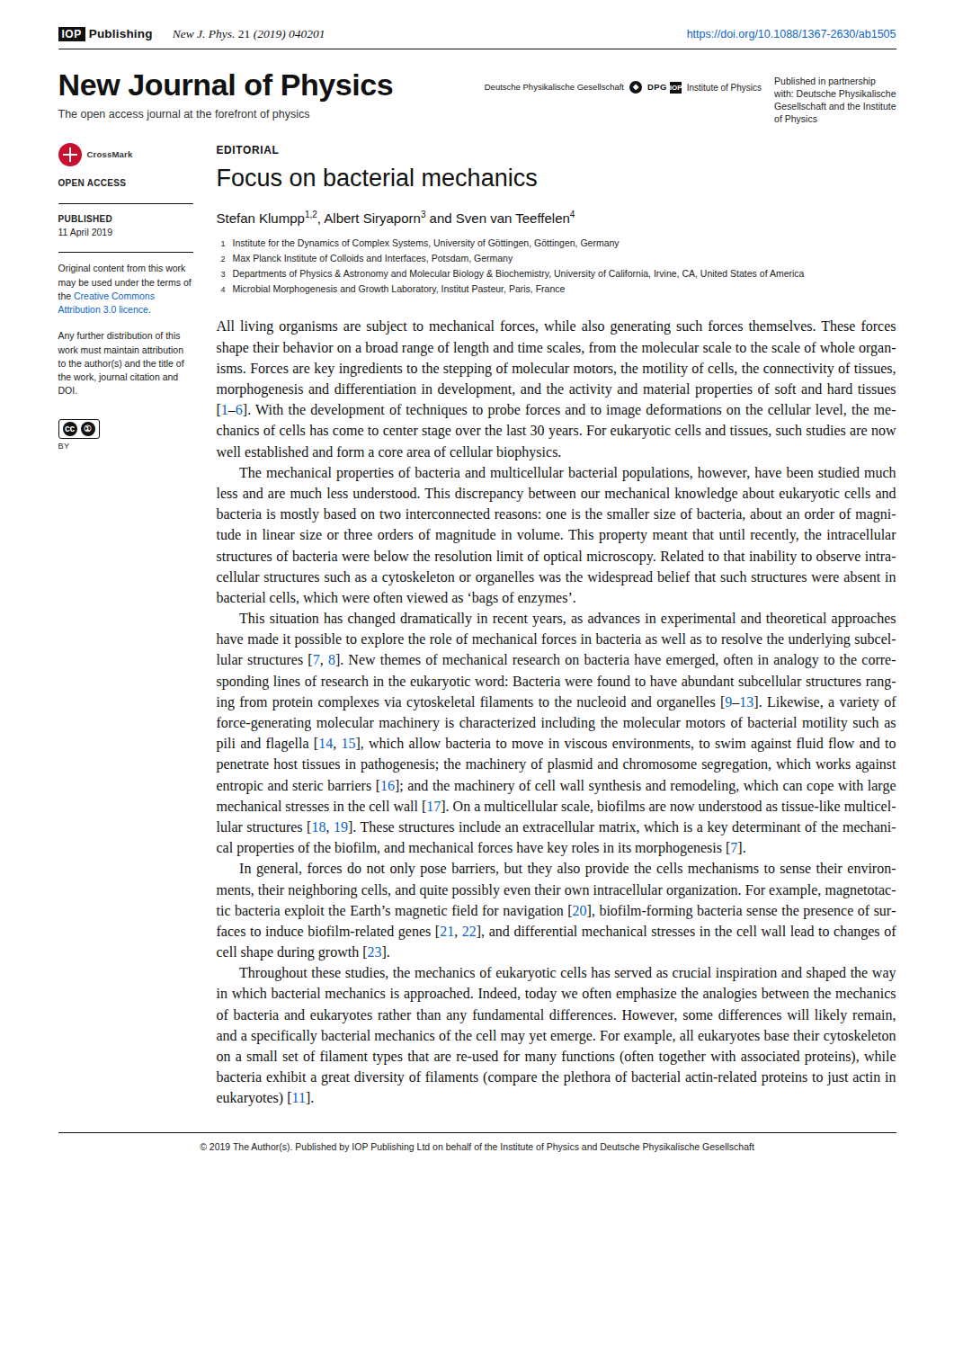IOPPublishing
New J. Phys. 21 (2019) 040201
https://doi.org/10.1088/1367-2630/ab1505
New Journal of Physics
The open access journal at the forefront of physics
Deutsche Physikalische Gesellschaft ◆ DPG
IOP Institute of Physics
Published in partnership
with: Deutsche Physikalische
Gesellschaft and the Institute
of Physics
CrossMark
OPEN ACCESS
PUBLISHED
11 April 2019
Original content from this work may be used under the terms of the Creative Commons Attribution 3.0 licence.
Any further distribution of this work must maintain attribution to the author(s) and the title of the work, journal citation and DOI.
cc ①
BY
Editorial
Focus on bacterial mechanics
Stefan Klumpp1,2, Albert Siryaporn3 and Sven van Teeffelen4
1 Institute for the Dynamics of Complex Systems, University of Göttingen, Göttingen, Germany
2 Max Planck Institute of Colloids and Interfaces, Potsdam, Germany
3 Departments of Physics & Astronomy and Molecular Biology & Biochemistry, University of California, Irvine, CA, United States of America
4 Microbial Morphogenesis and Growth Laboratory, Institut Pasteur, Paris, France
All living organisms are subject to mechanical forces, while also generating such forces themselves. These forces shape their behavior on a broad range of length and time scales, from the molecular scale to the scale of whole organisms. Forces are key ingredients to the stepping of molecular motors, the motility of cells, the connectivity of tissues, morphogenesis and differentiation in development, and the activity and material properties of soft and hard tissues [1–6]. With the development of techniques to probe forces and to image deformations on the cellular level, the mechanics of cells has come to center stage over the last 30 years. For eukaryotic cells and tissues, such studies are now well established and form a core area of cellular biophysics.
The mechanical properties of bacteria and multicellular bacterial populations, however, have been studied much less and are much less understood. This discrepancy between our mechanical knowledge about eukaryotic cells and bacteria is mostly based on two interconnected reasons: one is the smaller size of bacteria, about an order of magnitude in linear size or three orders of magnitude in volume. This property meant that until recently, the intracellular structures of bacteria were below the resolution limit of optical microscopy. Related to that inability to observe intracellular structures such as a cytoskeleton or organelles was the widespread belief that such structures were absent in bacterial cells, which were often viewed as ‘bags of enzymes’.
This situation has changed dramatically in recent years, as advances in experimental and theoretical approaches have made it possible to explore the role of mechanical forces in bacteria as well as to resolve the underlying subcellular structures [7, 8]. New themes of mechanical research on bacteria have emerged, often in analogy to the corresponding lines of research in the eukaryotic word: Bacteria were found to have abundant subcellular structures ranging from protein complexes via cytoskeletal filaments to the nucleoid and organelles [9–13]. Likewise, a variety of force-generating molecular machinery is characterized including the molecular motors of bacterial motility such as pili and flagella [14, 15], which allow bacteria to move in viscous environments, to swim against fluid flow and to penetrate host tissues in pathogenesis; the machinery of plasmid and chromosome segregation, which works against entropic and steric barriers [16]; and the machinery of cell wall synthesis and remodeling, which can cope with large mechanical stresses in the cell wall [17]. On a multicellular scale, biofilms are now understood as tissue-like multicellular structures [18, 19]. These structures include an extracellular matrix, which is a key determinant of the mechanical properties of the biofilm, and mechanical forces have key roles in its morphogenesis [7].
In general, forces do not only pose barriers, but they also provide the cells mechanisms to sense their environments, their neighboring cells, and quite possibly even their own intracellular organization. For example, magnetotactic bacteria exploit the Earth’s magnetic field for navigation [20], biofilm-forming bacteria sense the presence of surfaces to induce biofilm-related genes [21, 22], and differential mechanical stresses in the cell wall lead to changes of cell shape during growth [23].
Throughout these studies, the mechanics of eukaryotic cells has served as crucial inspiration and shaped the way in which bacterial mechanics is approached. Indeed, today we often emphasize the analogies between the mechanics of bacteria and eukaryotes rather than any fundamental differences. However, some differences will likely remain, and a specifically bacterial mechanics of the cell may yet emerge. For example, all eukaryotes base their cytoskeleton on a small set of filament types that are re-used for many functions (often together with associated proteins), while bacteria exhibit a great diversity of filaments (compare the plethora of bacterial actin-related proteins to just actin in eukaryotes) [11].
© 2019 The Author(s). Published by IOP Publishing Ltd on behalf of the Institute of Physics and Deutsche Physikalische Gesellschaft